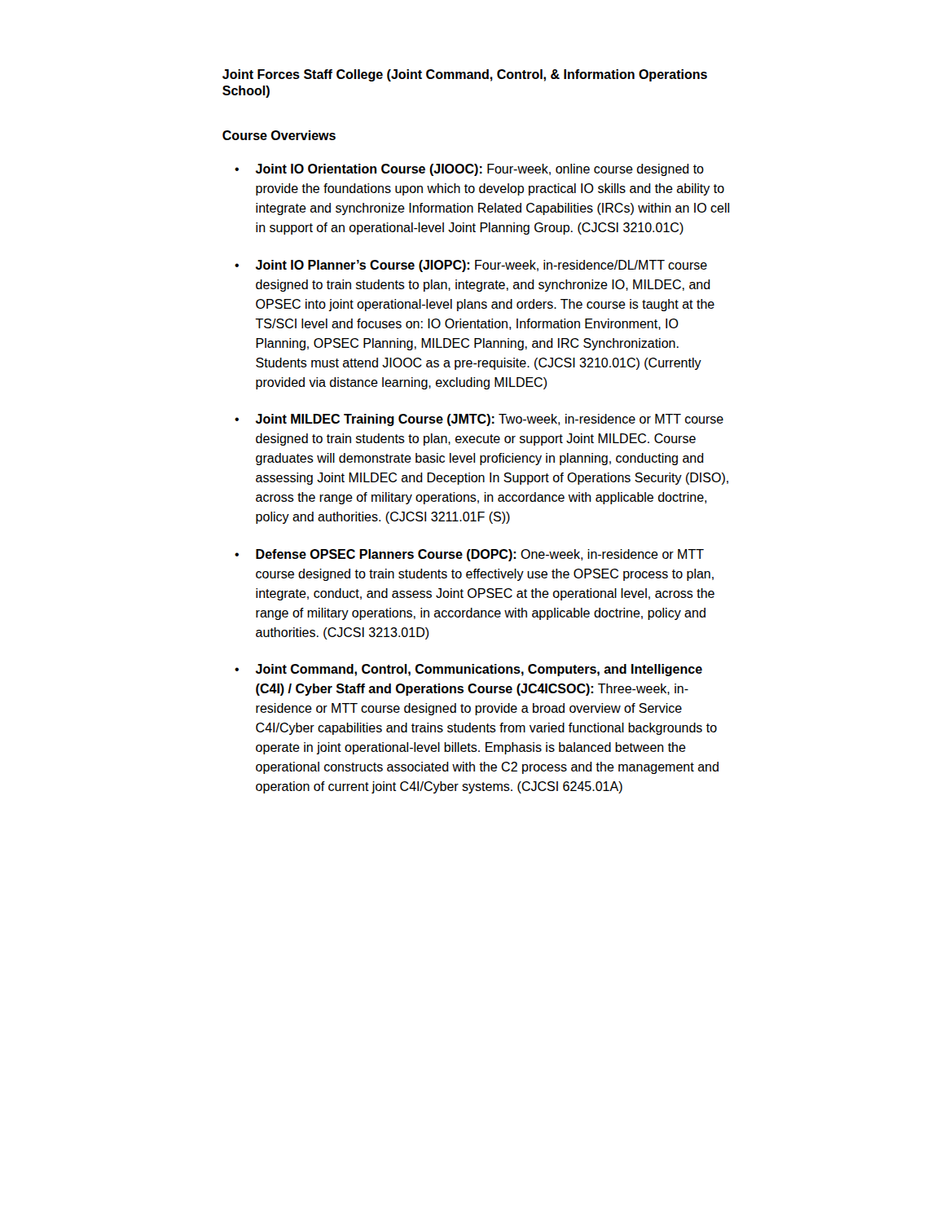Joint Forces Staff College (Joint Command, Control, & Information Operations School)
Course Overviews
Joint IO Orientation Course (JIOOC): Four-week, online course designed to provide the foundations upon which to develop practical IO skills and the ability to integrate and synchronize Information Related Capabilities (IRCs) within an IO cell in support of an operational-level Joint Planning Group. (CJCSI 3210.01C)
Joint IO Planner’s Course (JIOPC): Four-week, in-residence/DL/MTT course designed to train students to plan, integrate, and synchronize IO, MILDEC, and OPSEC into joint operational-level plans and orders. The course is taught at the TS/SCI level and focuses on: IO Orientation, Information Environment, IO Planning, OPSEC Planning, MILDEC Planning, and IRC Synchronization. Students must attend JIOOC as a pre-requisite. (CJCSI 3210.01C) (Currently provided via distance learning, excluding MILDEC)
Joint MILDEC Training Course (JMTC): Two-week, in-residence or MTT course designed to train students to plan, execute or support Joint MILDEC. Course graduates will demonstrate basic level proficiency in planning, conducting and assessing Joint MILDEC and Deception In Support of Operations Security (DISO), across the range of military operations, in accordance with applicable doctrine, policy and authorities. (CJCSI 3211.01F (S))
Defense OPSEC Planners Course (DOPC): One-week, in-residence or MTT course designed to train students to effectively use the OPSEC process to plan, integrate, conduct, and assess Joint OPSEC at the operational level, across the range of military operations, in accordance with applicable doctrine, policy and authorities. (CJCSI 3213.01D)
Joint Command, Control, Communications, Computers, and Intelligence (C4I) / Cyber Staff and Operations Course (JC4ICSOC): Three-week, in-residence or MTT course designed to provide a broad overview of Service C4I/Cyber capabilities and trains students from varied functional backgrounds to operate in joint operational-level billets. Emphasis is balanced between the operational constructs associated with the C2 process and the management and operation of current joint C4I/Cyber systems. (CJCSI 6245.01A)